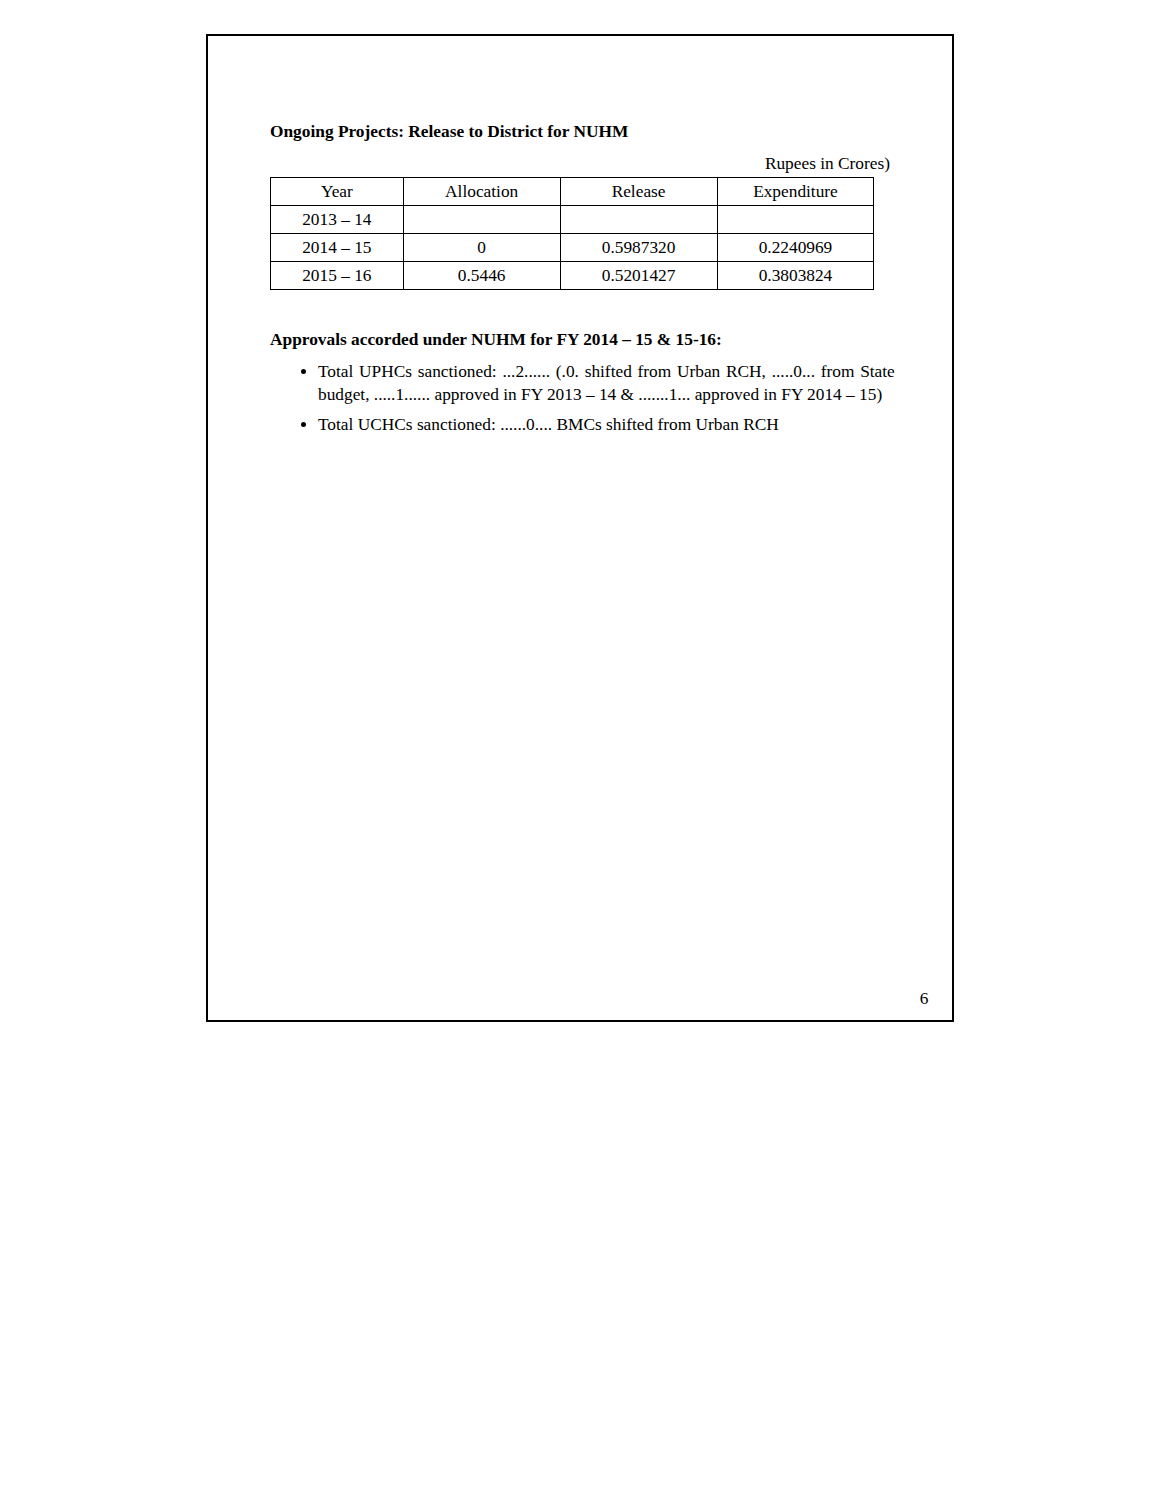Ongoing Projects: Release to District for NUHM
Rupees in Crores)
| Year | Allocation | Release | Expenditure |
| --- | --- | --- | --- |
| 2013 – 14 | | | |
| 2014 – 15 | 0 | 0.5987320 | 0.2240969 |
| 2015 – 16 | 0.5446 | 0.5201427 | 0.3803824 |
Approvals accorded under NUHM for FY 2014 – 15 & 15-16:
Total UPHCs sanctioned: ...2...... (.0. shifted from Urban RCH, .....0... from State budget, .....1...... approved in FY 2013 – 14 & .......1... approved in FY 2014 – 15)
Total UCHCs sanctioned: ......0.... BMCs shifted from Urban RCH
6